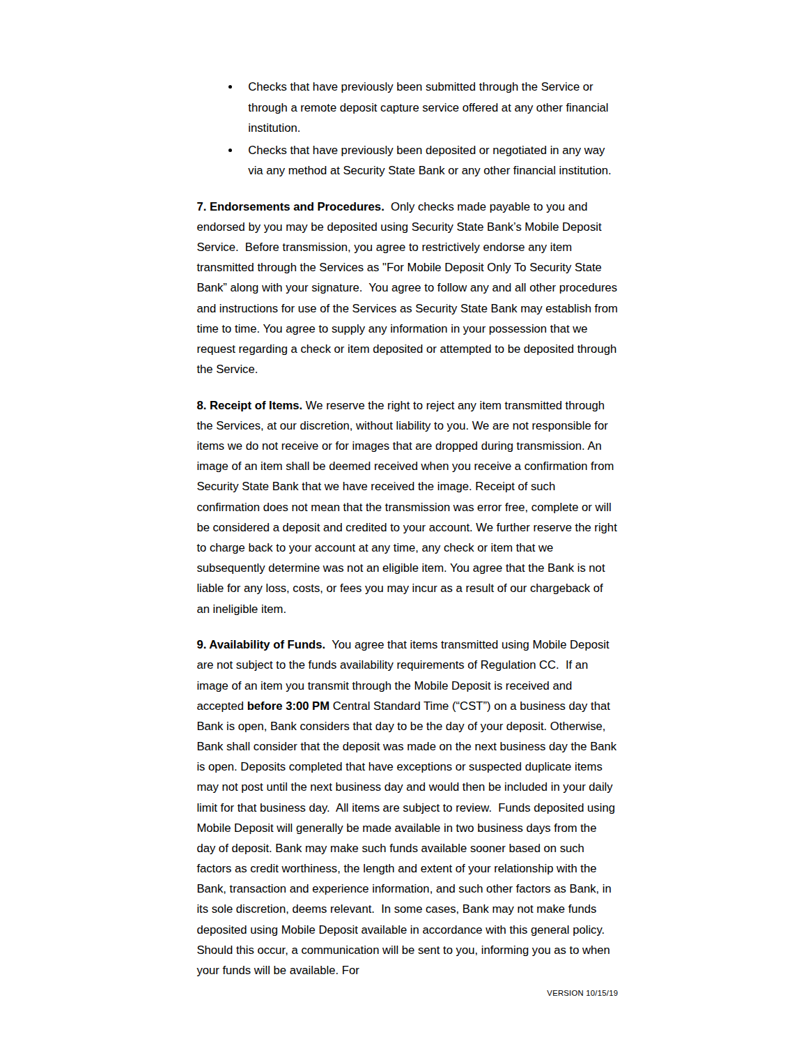Checks that have previously been submitted through the Service or through a remote deposit capture service offered at any other financial institution.
Checks that have previously been deposited or negotiated in any way via any method at Security State Bank or any other financial institution.
7. Endorsements and Procedures. Only checks made payable to you and endorsed by you may be deposited using Security State Bank’s Mobile Deposit Service. Before transmission, you agree to restrictively endorse any item transmitted through the Services as "For Mobile Deposit Only To Security State Bank” along with your signature. You agree to follow any and all other procedures and instructions for use of the Services as Security State Bank may establish from time to time. You agree to supply any information in your possession that we request regarding a check or item deposited or attempted to be deposited through the Service.
8. Receipt of Items. We reserve the right to reject any item transmitted through the Services, at our discretion, without liability to you. We are not responsible for items we do not receive or for images that are dropped during transmission. An image of an item shall be deemed received when you receive a confirmation from Security State Bank that we have received the image. Receipt of such confirmation does not mean that the transmission was error free, complete or will be considered a deposit and credited to your account. We further reserve the right to charge back to your account at any time, any check or item that we subsequently determine was not an eligible item. You agree that the Bank is not liable for any loss, costs, or fees you may incur as a result of our chargeback of an ineligible item.
9. Availability of Funds. You agree that items transmitted using Mobile Deposit are not subject to the funds availability requirements of Regulation CC. If an image of an item you transmit through the Mobile Deposit is received and accepted before 3:00 PM Central Standard Time (“CST”) on a business day that Bank is open, Bank considers that day to be the day of your deposit. Otherwise, Bank shall consider that the deposit was made on the next business day the Bank is open. Deposits completed that have exceptions or suspected duplicate items may not post until the next business day and would then be included in your daily limit for that business day. All items are subject to review. Funds deposited using Mobile Deposit will generally be made available in two business days from the day of deposit. Bank may make such funds available sooner based on such factors as credit worthiness, the length and extent of your relationship with the Bank, transaction and experience information, and such other factors as Bank, in its sole discretion, deems relevant. In some cases, Bank may not make funds deposited using Mobile Deposit available in accordance with this general policy. Should this occur, a communication will be sent to you, informing you as to when your funds will be available. For
VERSION 10/15/19